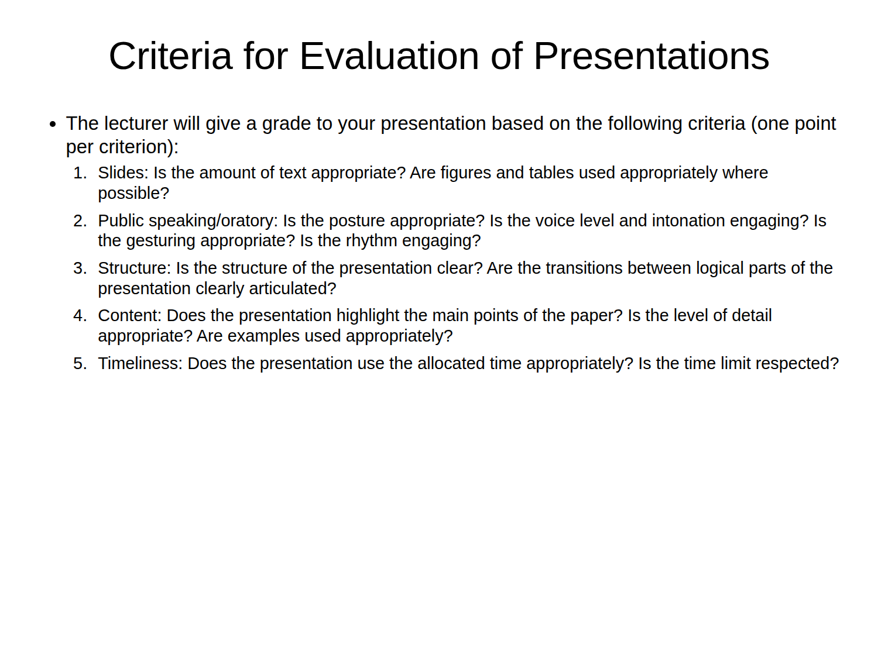Criteria for Evaluation of Presentations
The lecturer will give a grade to your presentation based on the following criteria (one point per criterion):
Slides: Is the amount of text appropriate? Are figures and tables used appropriately where possible?
Public speaking/oratory: Is the posture appropriate? Is the voice level and intonation engaging? Is the gesturing appropriate? Is the rhythm engaging?
Structure: Is the structure of the presentation clear? Are the transitions between logical parts of the presentation clearly articulated?
Content: Does the presentation highlight the main points of the paper? Is the level of detail appropriate? Are examples used appropriately?
Timeliness: Does the presentation use the allocated time appropriately? Is the time limit respected?